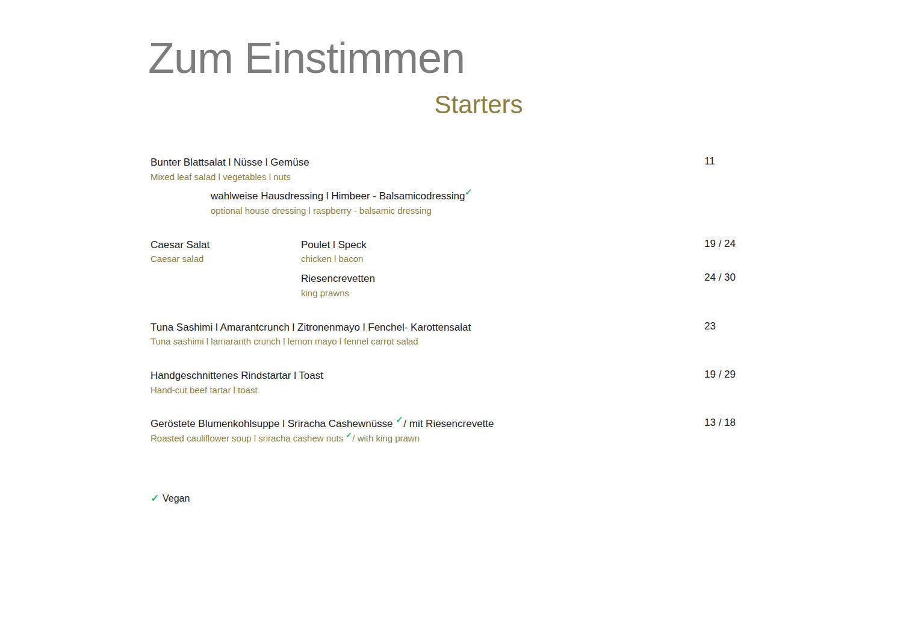Zum Einstimmen
Starters
Bunter Blattsalat l Nüsse l Gemüse
Mixed leaf salad l vegetables l nuts
wahlweise Hausdressing l Himbeer - Balsamicodressing✓
optional house dressing l raspberry - balsamic dressing
11
Caesar Salat
Caesar salad
Poulet l Speck
chicken l bacon
19 / 24
Riesencrevetten
king prawns
24 / 30
Tuna Sashimi l Amarantcrunch l Zitronenmayo l Fenchel- Karottensalat
Tuna sashimi l lamaranth crunch l lemon mayo l fennel carrot salad
23
Handgeschnittenes Rindstartar l Toast
Hand-cut beef tartar l toast
19 / 29
Geröstete Blumenkohlsuppe l Sriracha Cashewnüsse ✓/ mit Riesencrevette
Roasted cauliflower soup l sriracha cashew nuts ✓/ with king prawn
13 / 18
✓Vegan